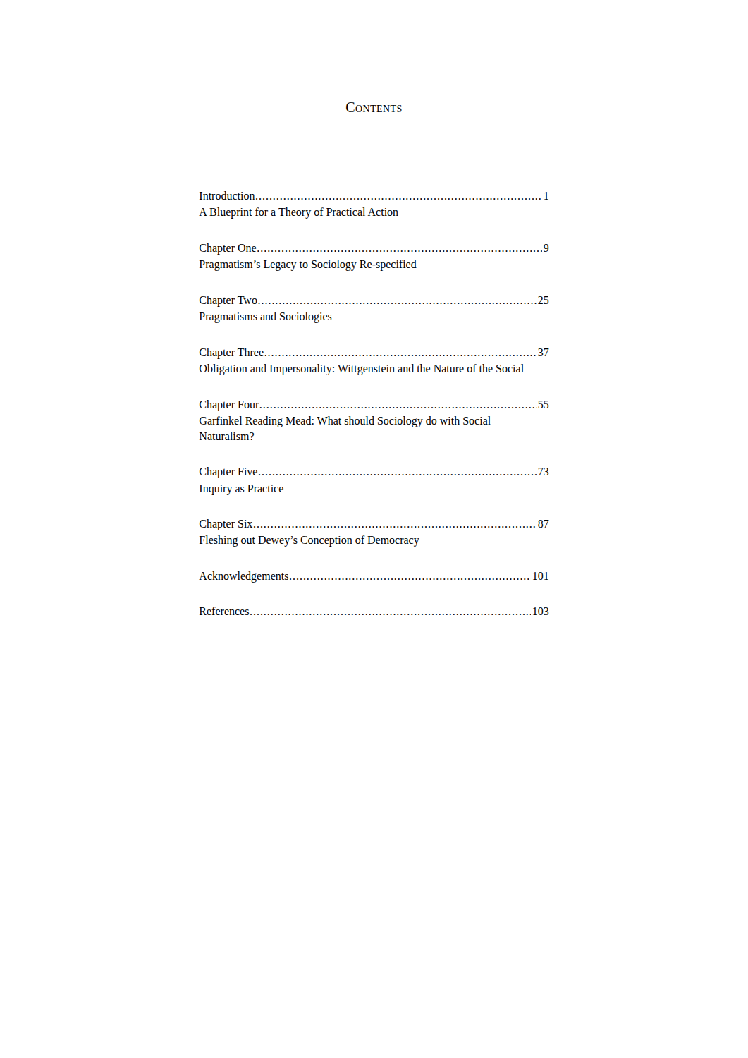Contents
Introduction ................................................................................................ 1 A Blueprint for a Theory of Practical Action
Chapter One ................................................................................................ 9 Pragmatism’s Legacy to Sociology Re-specified
Chapter Two ................................................................................................ 25 Pragmatisms and Sociologies
Chapter Three ................................................................................................ 37 Obligation and Impersonality: Wittgenstein and the Nature of the Social
Chapter Four ................................................................................................ 55 Garfinkel Reading Mead: What should Sociology do with Social Naturalism?
Chapter Five ................................................................................................ 73 Inquiry as Practice
Chapter Six ................................................................................................ 87 Fleshing out Dewey’s Conception of Democracy
Acknowledgements ................................................................................................ 101
References ................................................................................................ 103